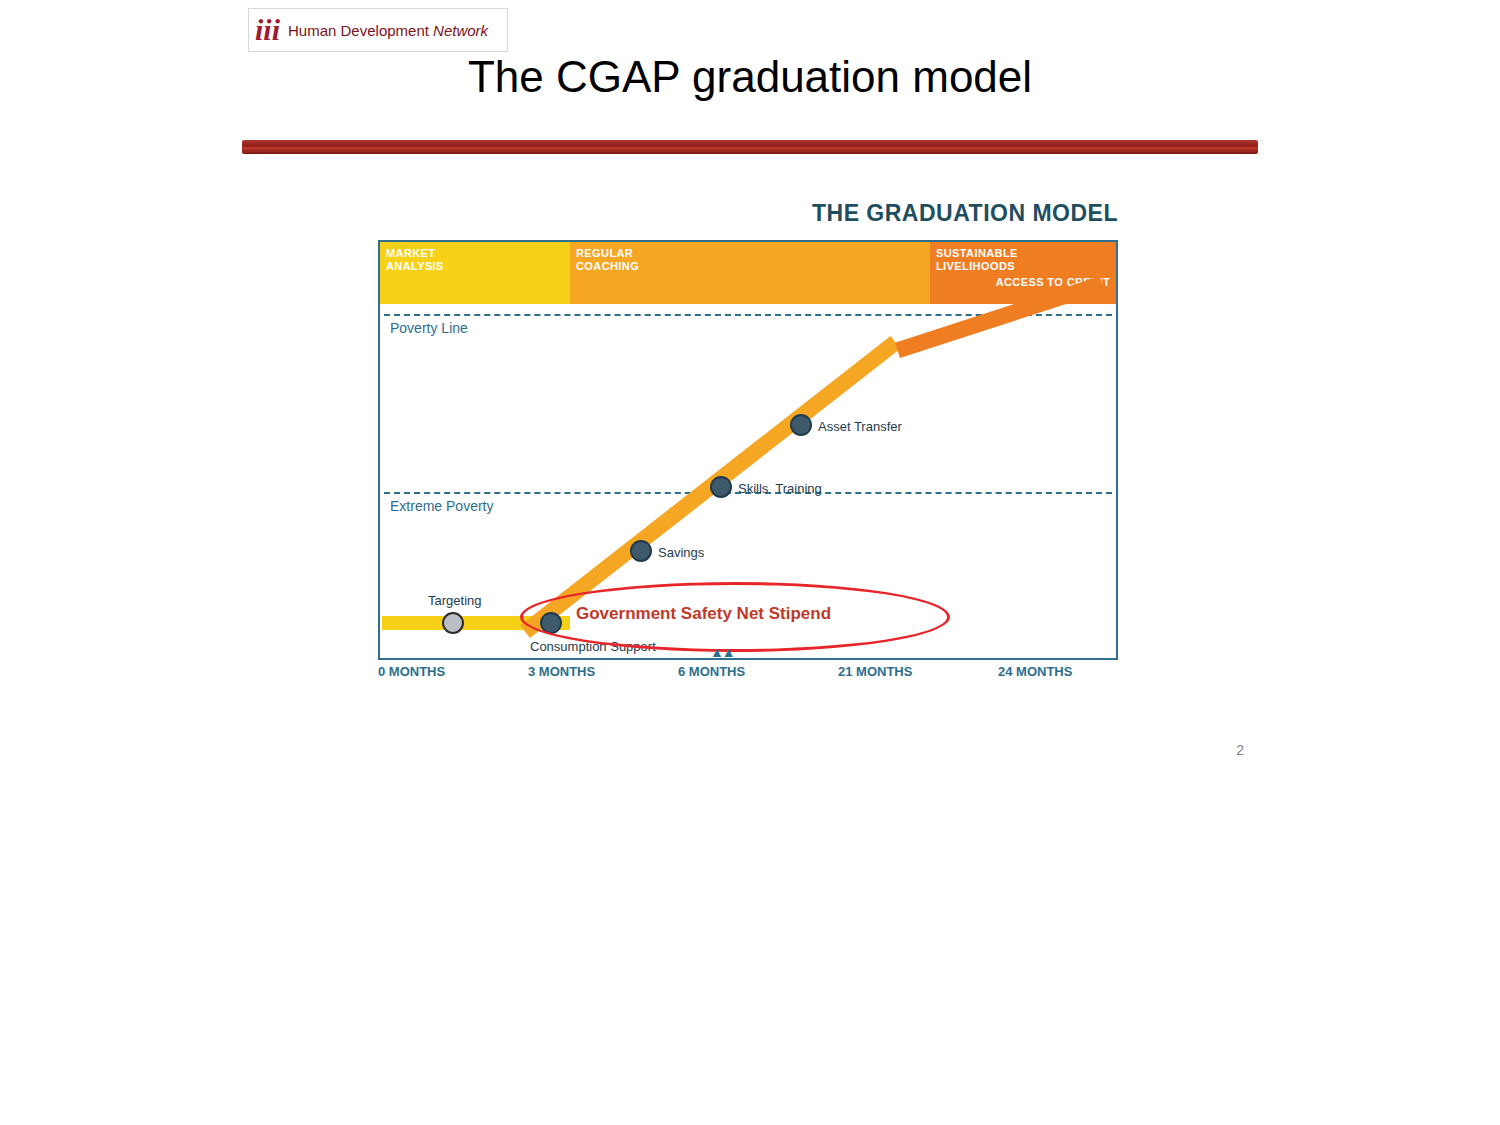iii Human Development Network
The CGAP graduation model
THE GRADUATION MODEL
MARKET
ANALYSIS
REGULAR
COACHING
SUSTAINABLE
LIVELIHOODS ACCESS TO CREDIT
Poverty Line
Extreme Poverty
Targeting
Consumption Support
Savings
Skills Training
Asset Transfer
Government Safety Net Stipend
▲▲
0 MONTHS 3 MONTHS 6 MONTHS 21 MONTHS 24 MONTHS
2